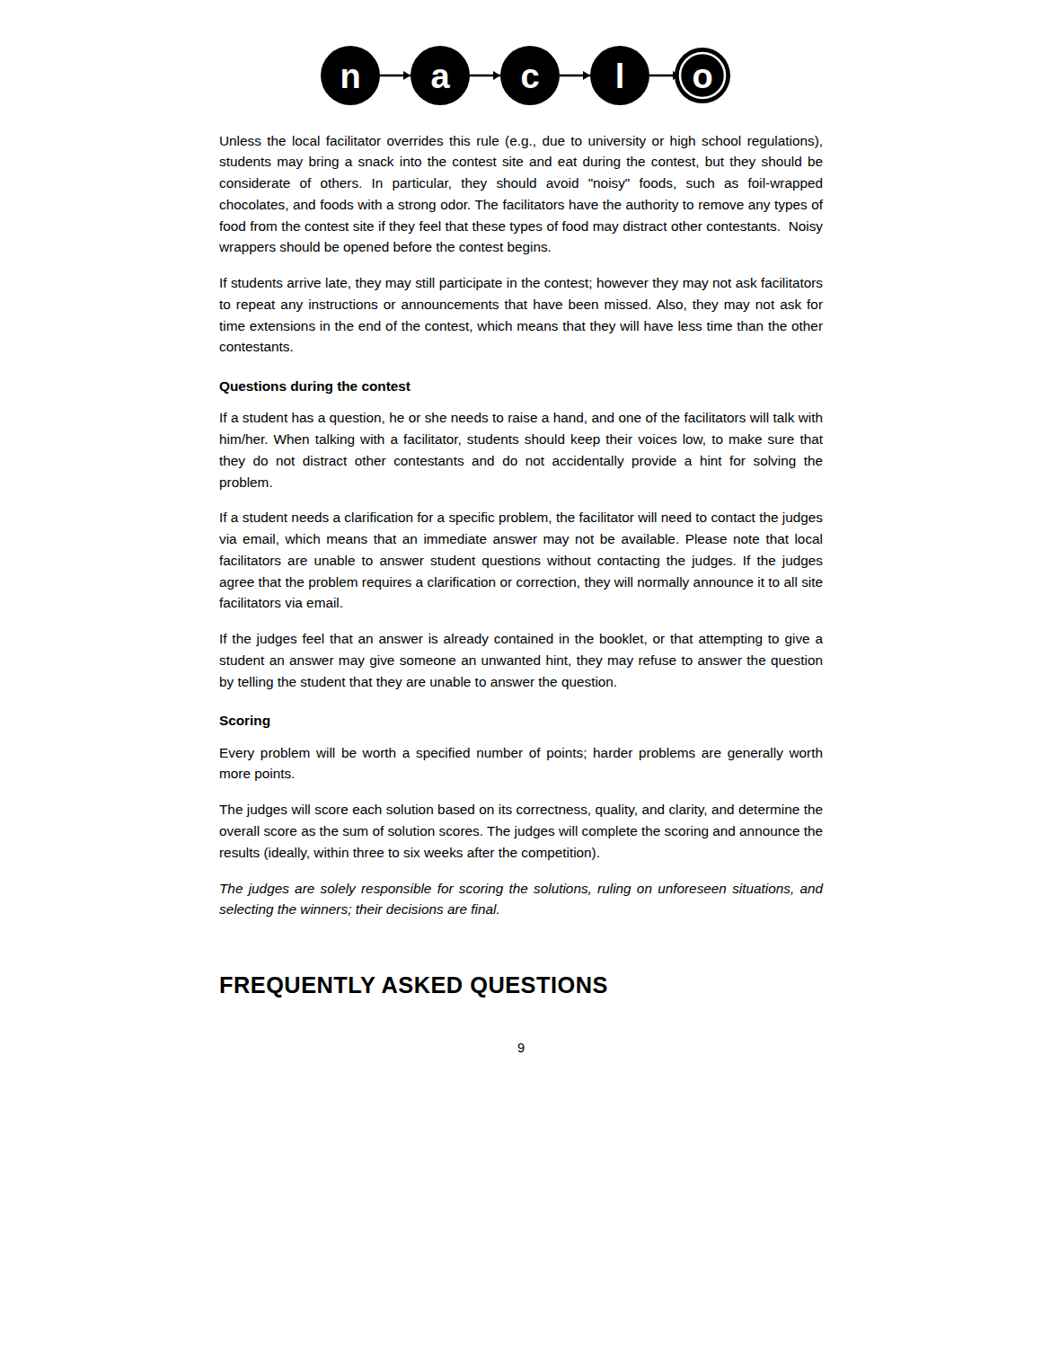n a c l o
Unless the local facilitator overrides this rule (e.g., due to university or high school regulations), students may bring a snack into the contest site and eat during the contest, but they should be considerate of others. In particular, they should avoid "noisy" foods, such as foil-wrapped chocolates, and foods with a strong odor. The facilitators have the authority to remove any types of food from the contest site if they feel that these types of food may distract other contestants. Noisy wrappers should be opened before the contest begins.
If students arrive late, they may still participate in the contest; however they may not ask facilitators to repeat any instructions or announcements that have been missed. Also, they may not ask for time extensions in the end of the contest, which means that they will have less time than the other contestants.
Questions during the contest
If a student has a question, he or she needs to raise a hand, and one of the facilitators will talk with him/her. When talking with a facilitator, students should keep their voices low, to make sure that they do not distract other contestants and do not accidentally provide a hint for solving the problem.
If a student needs a clarification for a specific problem, the facilitator will need to contact the judges via email, which means that an immediate answer may not be available. Please note that local facilitators are unable to answer student questions without contacting the judges. If the judges agree that the problem requires a clarification or correction, they will normally announce it to all site facilitators via email.
If the judges feel that an answer is already contained in the booklet, or that attempting to give a student an answer may give someone an unwanted hint, they may refuse to answer the question by telling the student that they are unable to answer the question.
Scoring
Every problem will be worth a specified number of points; harder problems are generally worth more points.
The judges will score each solution based on its correctness, quality, and clarity, and determine the overall score as the sum of solution scores. The judges will complete the scoring and announce the results (ideally, within three to six weeks after the competition).
The judges are solely responsible for scoring the solutions, ruling on unforeseen situations, and selecting the winners; their decisions are final.
Frequently Asked Questions
9